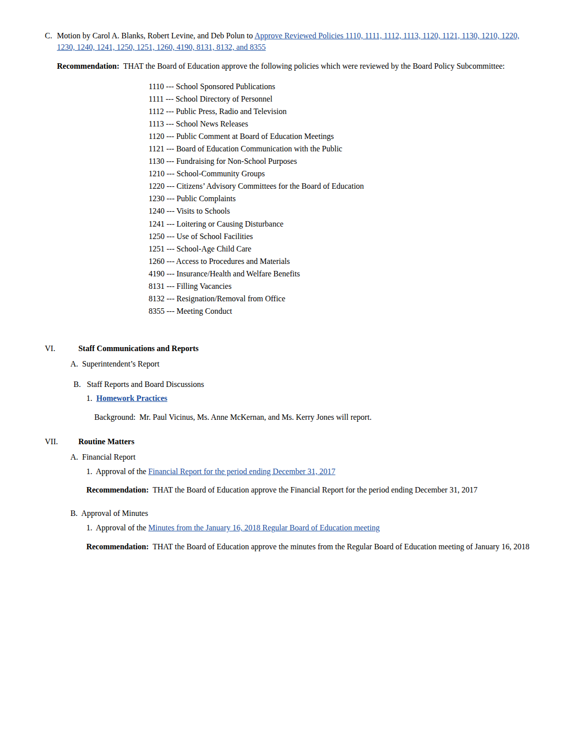C.
Motion by Carol A. Blanks, Robert Levine, and Deb Polun to Approve Reviewed Policies 1110, 1111, 1112, 1113, 1120, 1121, 1130, 1210, 1220, 1230, 1240, 1241, 1250, 1251, 1260, 4190, 8131, 8132, and 8355
Recommendation: THAT the Board of Education approve the following policies which were reviewed by the Board Policy Subcommittee:
1110 --- School Sponsored Publications
1111 --- School Directory of Personnel
1112 --- Public Press, Radio and Television
1113 --- School News Releases
1120 --- Public Comment at Board of Education Meetings
1121 --- Board of Education Communication with the Public
1130 --- Fundraising for Non-School Purposes
1210 --- School-Community Groups
1220 --- Citizens’ Advisory Committees for the Board of Education
1230 --- Public Complaints
1240 --- Visits to Schools
1241 --- Loitering or Causing Disturbance
1250 --- Use of School Facilities
1251 --- School-Age Child Care
1260 --- Access to Procedures and Materials
4190 --- Insurance/Health and Welfare Benefits
8131 --- Filling Vacancies
8132 --- Resignation/Removal from Office
8355 --- Meeting Conduct
VI.
Staff Communications and Reports
A. Superintendent’s Report
B. Staff Reports and Board Discussions
1. Homework Practices
Background: Mr. Paul Vicinus, Ms. Anne McKernan, and Ms. Kerry Jones will report.
VII.
Routine Matters
A. Financial Report
1. Approval of the Financial Report for the period ending December 31, 2017
Recommendation: THAT the Board of Education approve the Financial Report for the period ending December 31, 2017
B. Approval of Minutes
1. Approval of the Minutes from the January 16, 2018 Regular Board of Education meeting
Recommendation: THAT the Board of Education approve the minutes from the Regular Board of Education meeting of January 16, 2018